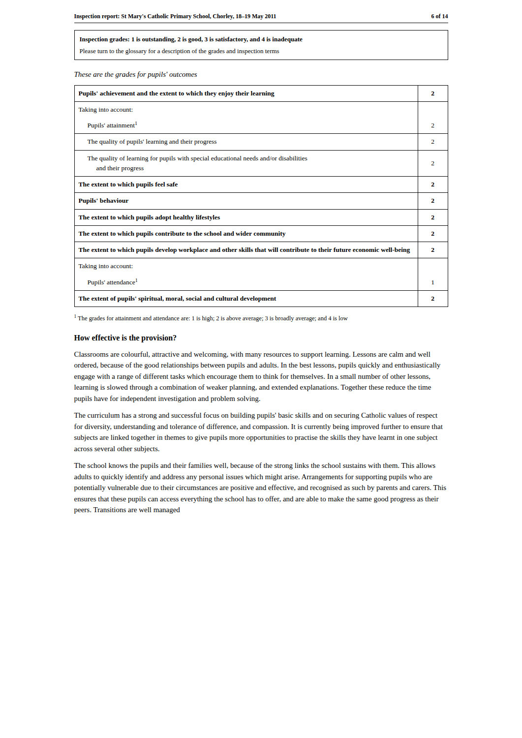Inspection report: St Mary's Catholic Primary School, Chorley, 18–19 May 2011
6 of 14
Inspection grades: 1 is outstanding, 2 is good, 3 is satisfactory, and 4 is inadequate
Please turn to the glossary for a description of the grades and inspection terms
These are the grades for pupils' outcomes
| Pupils' achievement and the extent to which they enjoy their learning | 2 |
| Taking into account: | |
| Pupils' attainment 1 | 2 |
| The quality of pupils' learning and their progress | 2 |
| The quality of learning for pupils with special educational needs and/or disabilities and their progress | 2 |
| The extent to which pupils feel safe | 2 |
| Pupils' behaviour | 2 |
| The extent to which pupils adopt healthy lifestyles | 2 |
| The extent to which pupils contribute to the school and wider community | 2 |
| The extent to which pupils develop workplace and other skills that will contribute to their future economic well-being | 2 |
| Taking into account: | |
| Pupils' attendance 1 | 1 |
| The extent of pupils' spiritual, moral, social and cultural development | 2 |
1 The grades for attainment and attendance are: 1 is high; 2 is above average; 3 is broadly average; and 4 is low
How effective is the provision?
Classrooms are colourful, attractive and welcoming, with many resources to support learning. Lessons are calm and well ordered, because of the good relationships between pupils and adults. In the best lessons, pupils quickly and enthusiastically engage with a range of different tasks which encourage them to think for themselves. In a small number of other lessons, learning is slowed through a combination of weaker planning, and extended explanations. Together these reduce the time pupils have for independent investigation and problem solving.
The curriculum has a strong and successful focus on building pupils' basic skills and on securing Catholic values of respect for diversity, understanding and tolerance of difference, and compassion. It is currently being improved further to ensure that subjects are linked together in themes to give pupils more opportunities to practise the skills they have learnt in one subject across several other subjects.
The school knows the pupils and their families well, because of the strong links the school sustains with them. This allows adults to quickly identify and address any personal issues which might arise. Arrangements for supporting pupils who are potentially vulnerable due to their circumstances are positive and effective, and recognised as such by parents and carers. This ensures that these pupils can access everything the school has to offer, and are able to make the same good progress as their peers. Transitions are well managed